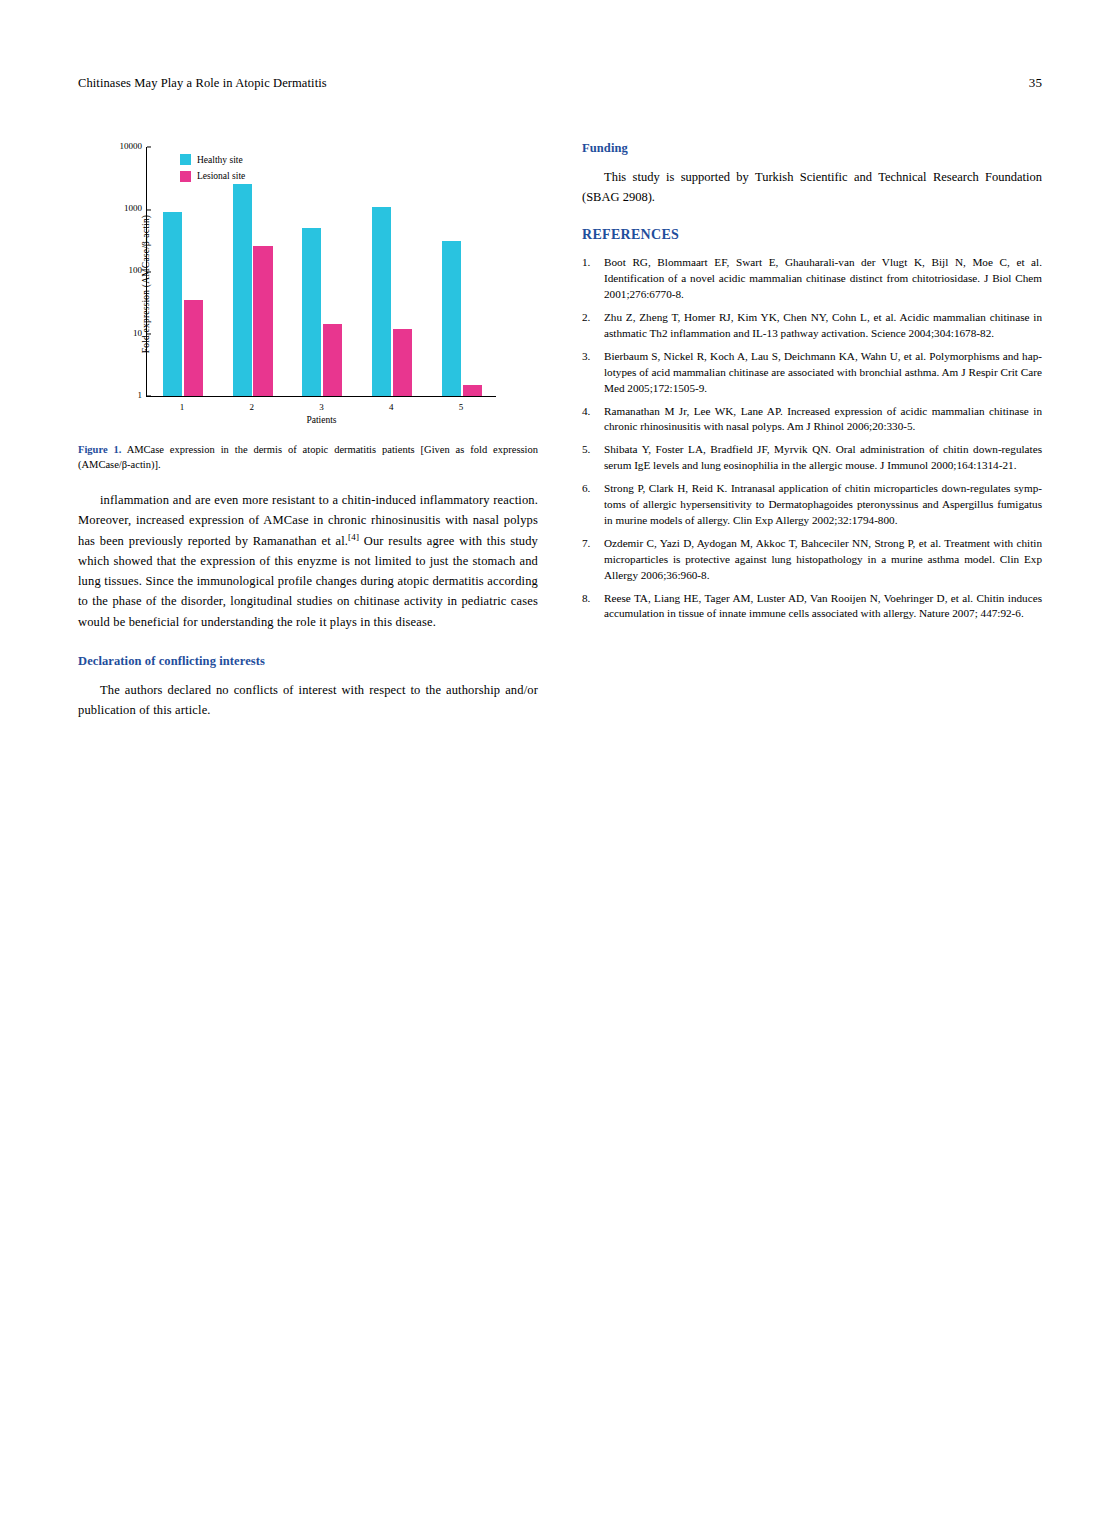Chitinases May Play a Role in Atopic Dermatitis
35
10000
1000
100
10
1
1
2
3
4
5
Patients
Fold expression (AMCase/β-actin)
Healthy site
Lesional site
Figure 1. AMCase expression in the dermis of atopic dermatitis patients [Given as fold expression (AMCase/β-actin)].
inflammation and are even more resistant to a chitin-induced inflammatory reaction. Moreover, increased expression of AMCase in chronic rhinosinusitis with nasal polyps has been previously reported by Ramanathan et al.[4] Our results agree with this study which showed that the expression of this enyzme is not limited to just the stomach and lung tissues. Since the immunological profile changes during atopic dermatitis according to the phase of the disorder, longitudinal studies on chitinase activity in pediatric cases would be beneficial for understanding the role it plays in this disease.
Declaration of conflicting interests
The authors declared no conflicts of interest with respect to the authorship and/or publication of this article.
Funding
This study is supported by Turkish Scientific and Technical Research Foundation (SBAG 2908).
REFERENCES
Boot RG, Blommaart EF, Swart E, Ghauharali-van der Vlugt K, Bijl N, Moe C, et al. Identification of a novel acidic mammalian chitinase distinct from chitotriosidase. J Biol Chem 2001;276:6770-8.
Zhu Z, Zheng T, Homer RJ, Kim YK, Chen NY, Cohn L, et al. Acidic mammalian chitinase in asthmatic Th2 inflammation and IL-13 pathway activation. Science 2004;304:1678-82.
Bierbaum S, Nickel R, Koch A, Lau S, Deichmann KA, Wahn U, et al. Polymorphisms and haplotypes of acid mammalian chitinase are associated with bronchial asthma. Am J Respir Crit Care Med 2005;172:1505-9.
Ramanathan M Jr, Lee WK, Lane AP. Increased expression of acidic mammalian chitinase in chronic rhinosinusitis with nasal polyps. Am J Rhinol 2006;20:330-5.
Shibata Y, Foster LA, Bradfield JF, Myrvik QN. Oral administration of chitin down-regulates serum IgE levels and lung eosinophilia in the allergic mouse. J Immunol 2000;164:1314-21.
Strong P, Clark H, Reid K. Intranasal application of chitin microparticles down-regulates symptoms of allergic hypersensitivity to Dermatophagoides pteronyssinus and Aspergillus fumigatus in murine models of allergy. Clin Exp Allergy 2002;32:1794-800.
Ozdemir C, Yazi D, Aydogan M, Akkoc T, Bahceciler NN, Strong P, et al. Treatment with chitin microparticles is protective against lung histopathology in a murine asthma model. Clin Exp Allergy 2006;36:960-8.
Reese TA, Liang HE, Tager AM, Luster AD, Van Rooijen N, Voehringer D, et al. Chitin induces accumulation in tissue of innate immune cells associated with allergy. Nature 2007; 447:92-6.